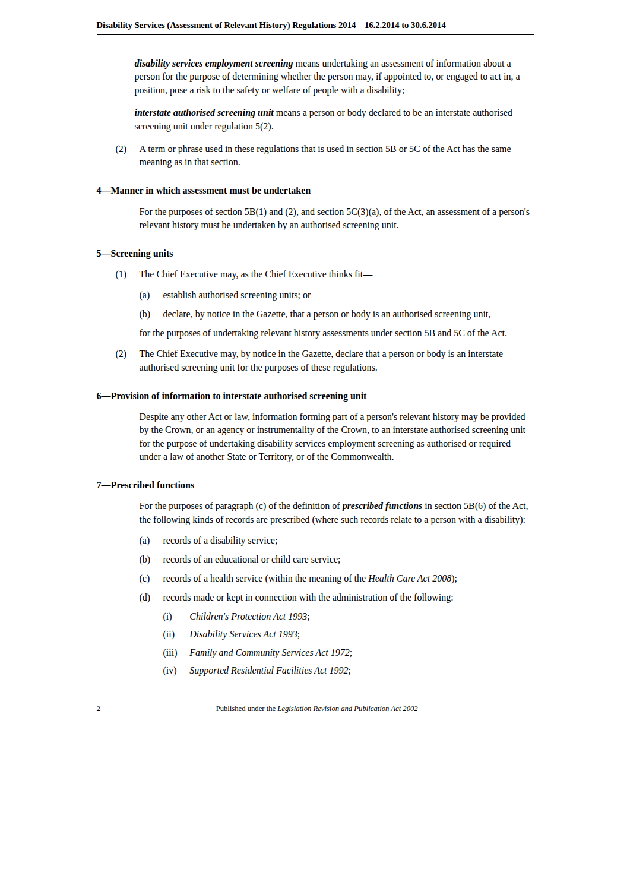Disability Services (Assessment of Relevant History) Regulations 2014—16.2.2014 to 30.6.2014
disability services employment screening means undertaking an assessment of information about a person for the purpose of determining whether the person may, if appointed to, or engaged to act in, a position, pose a risk to the safety or welfare of people with a disability;
interstate authorised screening unit means a person or body declared to be an interstate authorised screening unit under regulation 5(2).
(2)
A term or phrase used in these regulations that is used in section 5B or 5C of the Act has the same meaning as in that section.
4—Manner in which assessment must be undertaken
For the purposes of section 5B(1) and (2), and section 5C(3)(a), of the Act, an assessment of a person's relevant history must be undertaken by an authorised screening unit.
5—Screening units
(1)
The Chief Executive may, as the Chief Executive thinks fit—
(a)
establish authorised screening units; or
(b)
declare, by notice in the Gazette, that a person or body is an authorised screening unit,
for the purposes of undertaking relevant history assessments under section 5B and 5C of the Act.
(2)
The Chief Executive may, by notice in the Gazette, declare that a person or body is an interstate authorised screening unit for the purposes of these regulations.
6—Provision of information to interstate authorised screening unit
Despite any other Act or law, information forming part of a person's relevant history may be provided by the Crown, or an agency or instrumentality of the Crown, to an interstate authorised screening unit for the purpose of undertaking disability services employment screening as authorised or required under a law of another State or Territory, or of the Commonwealth.
7—Prescribed functions
For the purposes of paragraph (c) of the definition of prescribed functions in section 5B(6) of the Act, the following kinds of records are prescribed (where such records relate to a person with a disability):
(a)
records of a disability service;
(b)
records of an educational or child care service;
(c)
records of a health service (within the meaning of the Health Care Act 2008);
(d)
records made or kept in connection with the administration of the following:
(i)
Children's Protection Act 1993;
(ii)
Disability Services Act 1993;
(iii)
Family and Community Services Act 1972;
(iv)
Supported Residential Facilities Act 1992;
2 Published under the Legislation Revision and Publication Act 2002